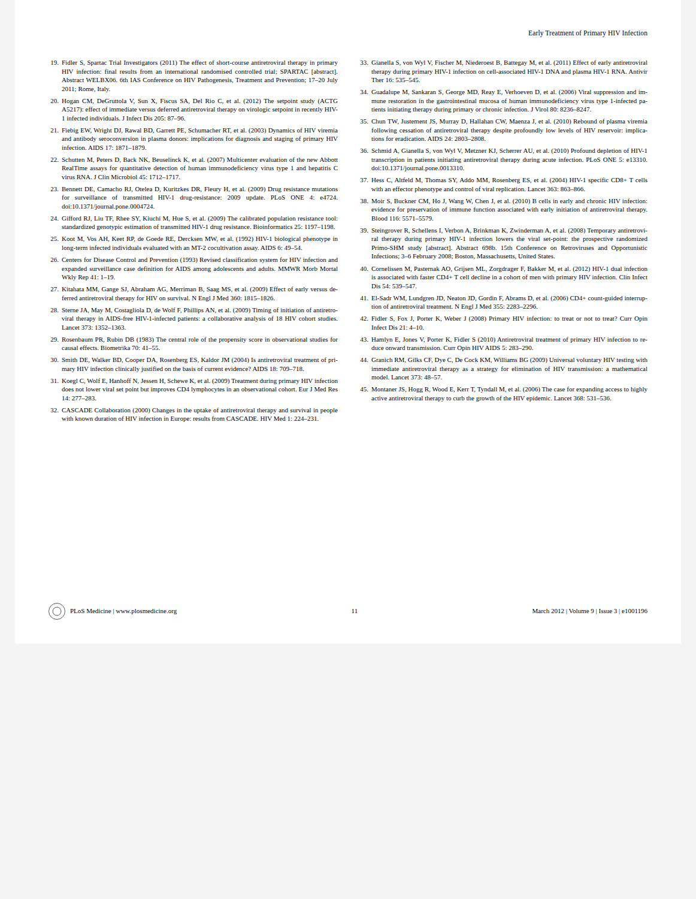Early Treatment of Primary HIV Infection
19. Fidler S, Spartac Trial Investigators (2011) The effect of short-course antiretroviral therapy in primary HIV infection: final results from an international randomised controlled trial; SPARTAC [abstract]. Abstract WELBX06. 6th IAS Conference on HIV Pathogenesis, Treatment and Prevention; 17–20 July 2011; Rome, Italy.
20. Hogan CM, DeGruttola V, Sun X, Fiscus SA, Del Rio C, et al. (2012) The setpoint study (ACTG A5217): effect of immediate versus deferred antiretroviral therapy on virologic setpoint in recently HIV-1 infected individuals. J Infect Dis 205: 87–96.
21. Fiebig EW, Wright DJ, Rawal BD, Garrett PE, Schumacher RT, et al. (2003) Dynamics of HIV viremia and antibody seroconversion in plasma donors: implications for diagnosis and staging of primary HIV infection. AIDS 17: 1871–1879.
22. Schutten M, Peters D, Back NK, Beuselinck K, et al. (2007) Multicenter evaluation of the new Abbott RealTime assays for quantitative detection of human immunodeficiency virus type 1 and hepatitis C virus RNA. J Clin Microbiol 45: 1712–1717.
23. Bennett DE, Camacho RJ, Otelea D, Kuritzkes DR, Fleury H, et al. (2009) Drug resistance mutations for surveillance of transmitted HIV-1 drug-resistance: 2009 update. PLoS ONE 4: e4724. doi:10.1371/journal.pone.0004724.
24. Gifford RJ, Liu TF, Rhee SY, Kiuchi M, Hue S, et al. (2009) The calibrated population resistance tool: standardized genotypic estimation of transmitted HIV-1 drug resistance. Bioinformatics 25: 1197–1198.
25. Koot M, Vos AH, Keet RP, de Goede RE, Dercksen MW, et al. (1992) HIV-1 biological phenotype in long-term infected individuals evaluated with an MT-2 cocultivation assay. AIDS 6: 49–54.
26. Centers for Disease Control and Prevention (1993) Revised classification system for HIV infection and expanded surveillance case definition for AIDS among adolescents and adults. MMWR Morb Mortal Wkly Rep 41: 1–19.
27. Kitahata MM, Gange SJ, Abraham AG, Merriman B, Saag MS, et al. (2009) Effect of early versus deferred antiretroviral therapy for HIV on survival. N Engl J Med 360: 1815–1826.
28. Sterne JA, May M, Costagliola D, de Wolf F, Phillips AN, et al. (2009) Timing of initiation of antiretroviral therapy in AIDS-free HIV-1-infected patients: a collaborative analysis of 18 HIV cohort studies. Lancet 373: 1352–1363.
29. Rosenbaum PR, Rubin DB (1983) The central role of the propensity score in observational studies for causal effects. Biometrika 70: 41–55.
30. Smith DE, Walker BD, Cooper DA, Rosenberg ES, Kaldor JM (2004) Is antiretroviral treatment of primary HIV infection clinically justified on the basis of current evidence? AIDS 18: 709–718.
31. Koegl C, Wolf E, Hanhoff N, Jessen H, Schewe K, et al. (2009) Treatment during primary HIV infection does not lower viral set point but improves CD4 lymphocytes in an observational cohort. Eur J Med Res 14: 277–283.
32. CASCADE Collaboration (2000) Changes in the uptake of antiretroviral therapy and survival in people with known duration of HIV infection in Europe: results from CASCADE. HIV Med 1: 224–231.
33. Gianella S, von Wyl V, Fischer M, Niederoest B, Battegay M, et al. (2011) Effect of early antiretroviral therapy during primary HIV-1 infection on cell-associated HIV-1 DNA and plasma HIV-1 RNA. Antivir Ther 16: 535–545.
34. Guadalupe M, Sankaran S, George MD, Reay E, Verhoeven D, et al. (2006) Viral suppression and immune restoration in the gastrointestinal mucosa of human immunodeficiency virus type 1-infected patients initiating therapy during primary or chronic infection. J Virol 80: 8236–8247.
35. Chun TW, Justement JS, Murray D, Hallahan CW, Maenza J, et al. (2010) Rebound of plasma viremia following cessation of antiretroviral therapy despite profoundly low levels of HIV reservoir: implications for eradication. AIDS 24: 2803–2808.
36. Schmid A, Gianella S, von Wyl V, Metzner KJ, Scherrer AU, et al. (2010) Profound depletion of HIV-1 transcription in patients initiating antiretroviral therapy during acute infection. PLoS ONE 5: e13310. doi:10.1371/journal.pone.0013310.
37. Hess C, Altfeld M, Thomas SY, Addo MM, Rosenberg ES, et al. (2004) HIV-1 specific CD8+ T cells with an effector phenotype and control of viral replication. Lancet 363: 863–866.
38. Moir S, Buckner CM, Ho J, Wang W, Chen J, et al. (2010) B cells in early and chronic HIV infection: evidence for preservation of immune function associated with early initiation of antiretroviral therapy. Blood 116: 5571–5579.
39. Steingrover R, Schellens I, Verbon A, Brinkman K, Zwinderman A, et al. (2008) Temporary antiretroviral therapy during primary HIV-1 infection lowers the viral set-point: the prospective randomized Primo-SHM study [abstract]. Abstract 698b. 15th Conference on Retroviruses and Opportunistic Infections; 3–6 February 2008; Boston, Massachusetts, United States.
40. Cornelissen M, Pasternak AO, Grijsen ML, Zorgdrager F, Bakker M, et al. (2012) HIV-1 dual infection is associated with faster CD4+ T cell decline in a cohort of men with primary HIV infection. Clin Infect Dis 54: 539–547.
41. El-Sadr WM, Lundgren JD, Neaton JD, Gordin F, Abrams D, et al. (2006) CD4+ count-guided interruption of antiretroviral treatment. N Engl J Med 355: 2283–2296.
42. Fidler S, Fox J, Porter K, Weber J (2008) Primary HIV infection: to treat or not to treat? Curr Opin Infect Dis 21: 4–10.
43. Hamlyn E, Jones V, Porter K, Fidler S (2010) Antiretroviral treatment of primary HIV infection to reduce onward transmission. Curr Opin HIV AIDS 5: 283–290.
44. Granich RM, Gilks CF, Dye C, De Cock KM, Williams BG (2009) Universal voluntary HIV testing with immediate antiretroviral therapy as a strategy for elimination of HIV transmission: a mathematical model. Lancet 373: 48–57.
45. Montaner JS, Hogg R, Wood E, Kerr T, Tyndall M, et al. (2006) The case for expanding access to highly active antiretroviral therapy to curb the growth of the HIV epidemic. Lancet 368: 531–536.
PLoS Medicine | www.plosmedicine.org
11
March 2012 | Volume 9 | Issue 3 | e1001196